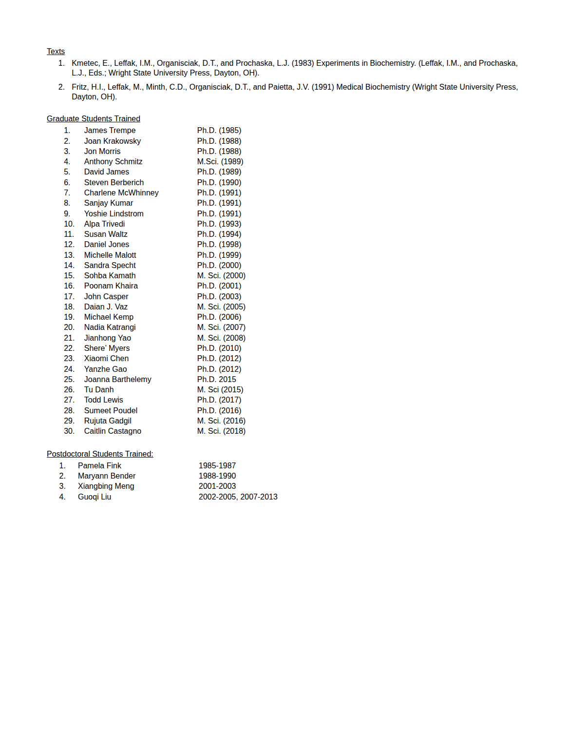Texts
Kmetec, E., Leffak, I.M., Organisciak, D.T., and Prochaska, L.J. (1983) Experiments in Biochemistry. (Leffak, I.M., and Prochaska, L.J., Eds.; Wright State University Press, Dayton, OH).
Fritz, H.I., Leffak, M., Minth, C.D., Organisciak, D.T., and Paietta, J.V. (1991) Medical Biochemistry (Wright State University Press, Dayton, OH).
Graduate Students Trained
| 1. | James Trempe | Ph.D. (1985) |
| 2. | Joan Krakowsky | Ph.D. (1988) |
| 3. | Jon Morris | Ph.D. (1988) |
| 4. | Anthony Schmitz | M.Sci. (1989) |
| 5. | David James | Ph.D. (1989) |
| 6. | Steven Berberich | Ph.D. (1990) |
| 7. | Charlene McWhinney | Ph.D. (1991) |
| 8. | Sanjay Kumar | Ph.D. (1991) |
| 9. | Yoshie Lindstrom | Ph.D. (1991) |
| 10. | Alpa Trivedi | Ph.D. (1993) |
| 11. | Susan Waltz | Ph.D. (1994) |
| 12. | Daniel Jones | Ph.D. (1998) |
| 13. | Michelle Malott | Ph.D. (1999) |
| 14. | Sandra Specht | Ph.D. (2000) |
| 15. | Sohba Kamath | M. Sci. (2000) |
| 16. | Poonam Khaira | Ph.D. (2001) |
| 17. | John Casper | Ph.D. (2003) |
| 18. | Daian J. Vaz | M. Sci. (2005) |
| 19. | Michael Kemp | Ph.D. (2006) |
| 20. | Nadia Katrangi | M. Sci. (2007) |
| 21. | Jianhong Yao | M. Sci. (2008) |
| 22. | Shere’ Myers | Ph.D. (2010) |
| 23. | Xiaomi Chen | Ph.D. (2012) |
| 24. | Yanzhe Gao | Ph.D. (2012) |
| 25. | Joanna Barthelemy | Ph.D. 2015 |
| 26. | Tu Danh | M. Sci (2015) |
| 27. | Todd Lewis | Ph.D. (2017) |
| 28. | Sumeet Poudel | Ph.D. (2016) |
| 29. | Rujuta Gadgil | M. Sci. (2016) |
| 30. | Caitlin Castagno | M. Sci. (2018) |
Postdoctoral Students Trained:
| 1. | Pamela Fink | 1985-1987 |
| 2. | Maryann Bender | 1988-1990 |
| 3. | Xiangbing Meng | 2001-2003 |
| 4. | Guoqi Liu | 2002-2005, 2007-2013 |